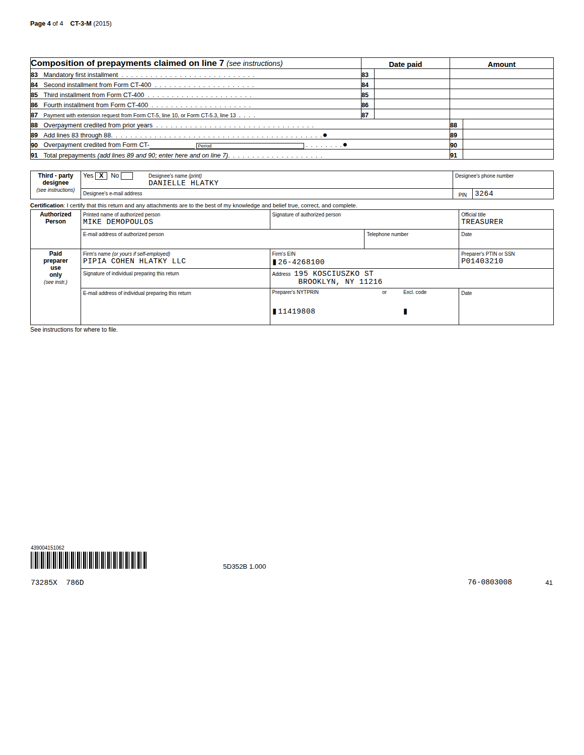Page 4 of 4 CT-3-M (2015)
| Composition of prepayments claimed on line 7 (see instructions) | Date paid | Amount |
| 83 | Mandatory first installment . . . . . . . . . . . . . . . . . . . . . . . . . . . . | 83 | | | |
| 84 | Second installment from Form CT-400 . . . . . . . . . . . . . . . . . . . . . | 84 | | | |
| 85 | Third installment from Form CT-400 . . . . . . . . . . . . . . . . . . . . . . | 85 | | | |
| 86 | Fourth installment from Form CT-400 . . . . . . . . . . . . . . . . . . . . . | 86 | | | |
| 87 | Payment with extension request from Form CT-5, line 10, or Form CT-5.3, line 13 . . . . | 87 | | | |
| 88 | Overpayment credited from prior years . . . . . . . . . . . . . . . . . . . . . . . . . . . . . . . . . | 88 | |
| 89 | Add lines 83 through 88 . . . . . . . . . . . . . . . . . . . . . . . . . . . . . . . . . . . . . . . . . . . . ● | 89 | |
| 90 | Overpayment credited from Form CT- Period . . . . . . . . ● | 90 | |
| 91 | Total prepayments (add lines 89 and 90; enter here and on line 7) . . . . . . . . . . . . . . . . . . . . | 91 | |
| Third - party designee (see instructions) | / Yes X No / Designee's name (print) DANIELLE HLATKY / | Designee's phone number |
| Designee's e-mail address | / PIN / 3264 / |
Certification: I certify that this return and any attachments are to the best of my knowledge and belief true, correct, and complete.
| Authorized Person | Printed name of authorized person MIKE DEMOPOULOS | Signature of authorized person | Official title TREASURER |
| E-mail address of authorized person | Telephone number | Date |
| Paid preparer use only (see instr.) | Firm's name (or yours if self-employed) PIPIA COHEN HLATKY LLC | Firm's EIN ▮ 26-4268100 | Preparer's PTIN or SSN P01403210 |
| Signature of individual preparing this return | Address 195 KOSCIUSZKO ST BROOKLYN, NY 11216 |
| E-mail address of individual preparing this return | / Preparer's NYTPRIN / or / Excl. code / / ▮ 11419808 / / ▮ / | Date |
See instructions for where to file.
| 439004151062 | 5D352B 1.000 | |
| 73285X 786D | | / 76-0803008 / 41 / |